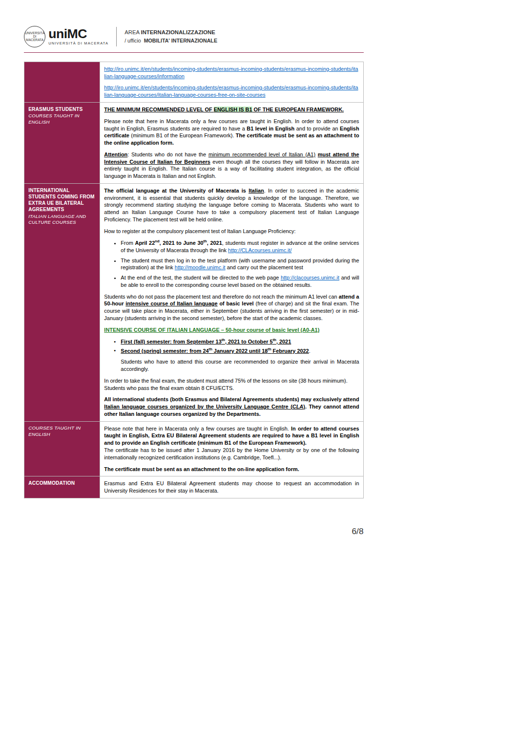UNIVERSITÀ
DI
MACERATA
uni MC
UNIVERSITÀ DI MACERATA
AREA INTERNAZIONALIZZAZIONE
/ ufficio MOBILITA' INTERNAZIONALE
| | http://iro.unimc.it/en/students/incoming-students/erasmus-incoming-students/erasmus-incoming-students/italian-language-courses/information http://iro.unimc.it/en/students/incoming-students/erasmus-incoming-students/erasmus-incoming-students/italian-language-courses/italian-language-courses-free-on-site-courses |
| ERASMUS STUDENTS COURSES TAUGHT IN ENGLISH | THE MINIMUM RECOMMENDED LEVEL OF ENGLISH IS B1 OF THE EUROPEAN FRAMEWORK. Please note that here in Macerata only a few courses are taught in English. In order to attend courses taught in English, Erasmus students are required to have a B1 level in English and to provide an English certificate (minimum B1 of the European Framework). The certificate must be sent as an attachment to the online application form. Attention : Students who do not have the minimum recommended level of Italian (A1) must attend the Intensive Course of Italian for Beginners even though all the courses they will follow in Macerata are entirely taught in English. The Italian course is a way of facilitating student integration, as the official language in Macerata is Italian and not English. |
| INTERNATIONAL STUDENTS COMING FROM EXTRA UE BILATERAL AGREEMENTS ITALIAN LANGUAGE AND CULTURE COURSES | The official language at the University of Macerata is Italian . In order to succeed in the academic environment, it is essential that students quickly develop a knowledge of the language. Therefore, we strongly recommend starting studying the language before coming to Macerata. Students who want to attend an Italian Language Course have to take a compulsory placement test of Italian Language Proficiency. The placement test will be held online. How to register at the compulsory placement test of Italian Language Proficiency: From April 22 nd , 2021 to June 30 th , 2021 , students must register in advance at the online services of the University of Macerata through the link http://CLAcourses.unimc.it/ The student must then log in to the test platform (with username and password provided during the registration) at the link http://moodle.unimc.it and carry out the placement test At the end of the test, the student will be directed to the web page http://clacourses.unimc.it and will be able to enroll to the corresponding course level based on the obtained results. Students who do not pass the placement test and therefore do not reach the minimum A1 level can attend a 50-hour intensive course of Italian language of basic level (free of charge) and sit the final exam. The course will take place in Macerata, either in September (students arriving in the first semester) or in mid-January (students arriving in the second semester), before the start of the academic classes. INTENSIVE COURSE OF ITALIAN LANGUAGE – 50-hour course of basic level (A0-A1) First (fall) semester: from September 13 th , 2021 to October 5 th , 2021 Second (spring) semester: from 24 th January 2022 until 18 th February 2022 . Students who have to attend this course are recommended to organize their arrival in Macerata accordingly. In order to take the final exam, the student must attend 75% of the lessons on site (38 hours minimum). Students who pass the final exam obtain 8 CFU/ECTS. All international students (both Erasmus and Bilateral Agreements students) may exclusively attend Italian language courses organized by the University Language Centre ( CLA ) . They cannot attend other Italian language courses organized by the Departments. |
| COURSES TAUGHT IN ENGLISH | Please note that here in Macerata only a few courses are taught in English. In order to attend courses taught in English, Extra EU Bilateral Agreement students are required to have a B1 level in English and to provide an English certificate (minimum B1 of the European Framework). The certificate has to be issued after 1 January 2016 by the Home University or by one of the following internationally recognized certification institutions (e.g. Cambridge, Toefl...). The certificate must be sent as an attachment to the on-line application form. |
| ACCOMMODATION | Erasmus and Extra EU Bilateral Agreement students may choose to request an accommodation in University Residences for their stay in Macerata. |
6/8